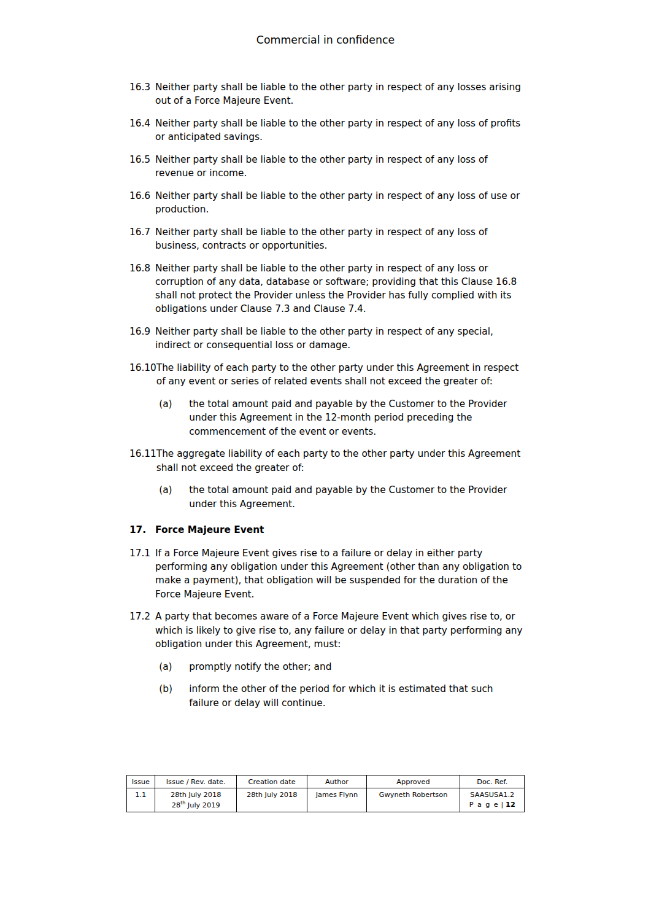Commercial in confidence
16.3
Neither party shall be liable to the other party in respect of any losses arising out of a Force Majeure Event.
16.4
Neither party shall be liable to the other party in respect of any loss of profits or anticipated savings.
16.5
Neither party shall be liable to the other party in respect of any loss of revenue or income.
16.6
Neither party shall be liable to the other party in respect of any loss of use or production.
16.7
Neither party shall be liable to the other party in respect of any loss of business, contracts or opportunities.
16.8
Neither party shall be liable to the other party in respect of any loss or corruption of any data, database or software; providing that this Clause 16.8 shall not protect the Provider unless the Provider has fully complied with its obligations under Clause 7.3 and Clause 7.4.
16.9
Neither party shall be liable to the other party in respect of any special, indirect or consequential loss or damage.
16.10
The liability of each party to the other party under this Agreement in respect of any event or series of related events shall not exceed the greater of:
(a)
the total amount paid and payable by the Customer to the Provider under this Agreement in the 12-month period preceding the commencement of the event or events.
16.11
The aggregate liability of each party to the other party under this Agreement shall not exceed the greater of:
(a)
the total amount paid and payable by the Customer to the Provider under this Agreement.
17.
Force Majeure Event
17.1
If a Force Majeure Event gives rise to a failure or delay in either party performing any obligation under this Agreement (other than any obligation to make a payment), that obligation will be suspended for the duration of the Force Majeure Event.
17.2
A party that becomes aware of a Force Majeure Event which gives rise to, or which is likely to give rise to, any failure or delay in that party performing any obligation under this Agreement, must:
(a)
promptly notify the other; and
(b)
inform the other of the period for which it is estimated that such failure or delay will continue.
| Issue | Issue / Rev. date. | Creation date | Author | Approved | Doc. Ref. |
| --- | --- | --- | --- | --- | --- |
| 1.1 | 28th July 2018 28 th July 2019 | 28th July 2018 | James Flynn | Gwyneth Robertson | SAASUSA1.2 P a g e / 12 |